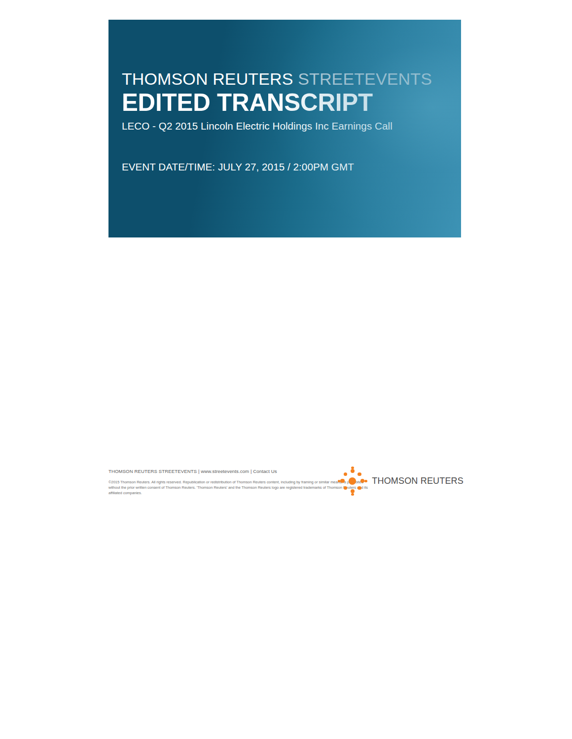THOMSON REUTERS STREETEVENTS
EDITED TRANSCRIPT
LECO - Q2 2015 Lincoln Electric Holdings Inc Earnings Call
EVENT DATE/TIME: JULY 27, 2015 / 2:00PM GMT
THOMSON REUTERS STREETEVENTS | www.streetevents.com | Contact Us
©2015 Thomson Reuters. All rights reserved. Republication or redistribution of Thomson Reuters content, including by framing or similar means, is prohibited without the prior written consent of Thomson Reuters. 'Thomson Reuters' and the Thomson Reuters logo are registered trademarks of Thomson Reuters and its affiliated companies.
THOMSON REUTERS